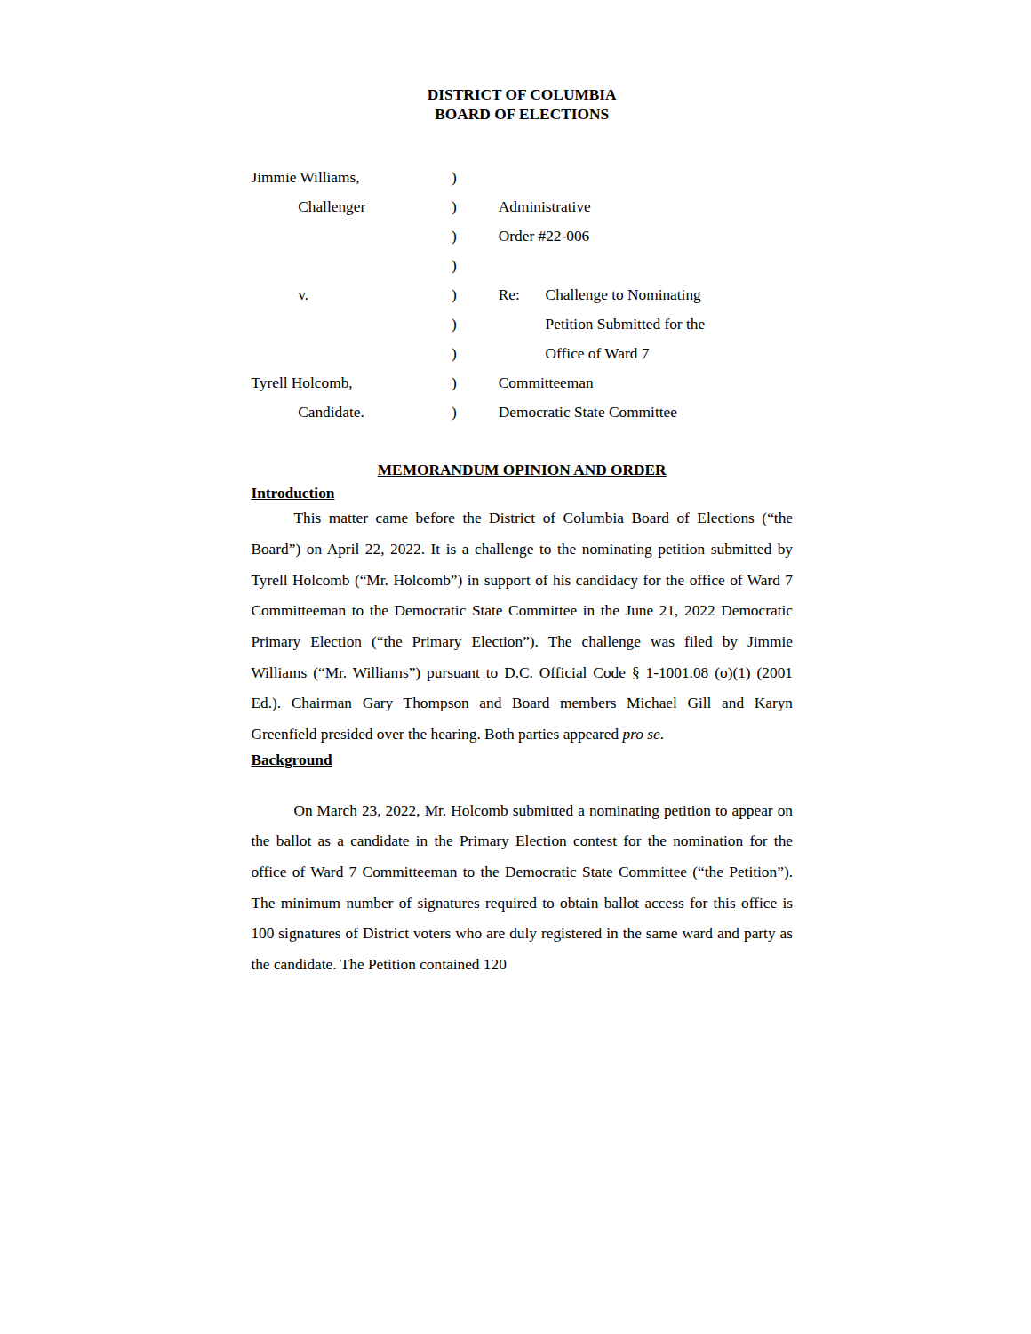DISTRICT OF COLUMBIA
BOARD OF ELECTIONS
| Jimmie Williams, | ) | |
| Challenger | ) | Administrative |
| | ) | Order #22-006 |
| | ) | |
| v. | ) | Re: Challenge to Nominating |
| | ) | Petition Submitted for the |
| | ) | Office of Ward 7 |
| Tyrell Holcomb, | ) | Committeeman |
| Candidate. | ) | Democratic State Committee |
MEMORANDUM OPINION AND ORDER
Introduction
This matter came before the District of Columbia Board of Elections (“the Board”) on April 22, 2022. It is a challenge to the nominating petition submitted by Tyrell Holcomb (“Mr. Holcomb”) in support of his candidacy for the office of Ward 7 Committeeman to the Democratic State Committee in the June 21, 2022 Democratic Primary Election (“the Primary Election”). The challenge was filed by Jimmie Williams (“Mr. Williams”) pursuant to D.C. Official Code § 1-1001.08 (o)(1) (2001 Ed.). Chairman Gary Thompson and Board members Michael Gill and Karyn Greenfield presided over the hearing. Both parties appeared pro se.
Background
On March 23, 2022, Mr. Holcomb submitted a nominating petition to appear on the ballot as a candidate in the Primary Election contest for the nomination for the office of Ward 7 Committeeman to the Democratic State Committee (“the Petition”). The minimum number of signatures required to obtain ballot access for this office is 100 signatures of District voters who are duly registered in the same ward and party as the candidate. The Petition contained 120